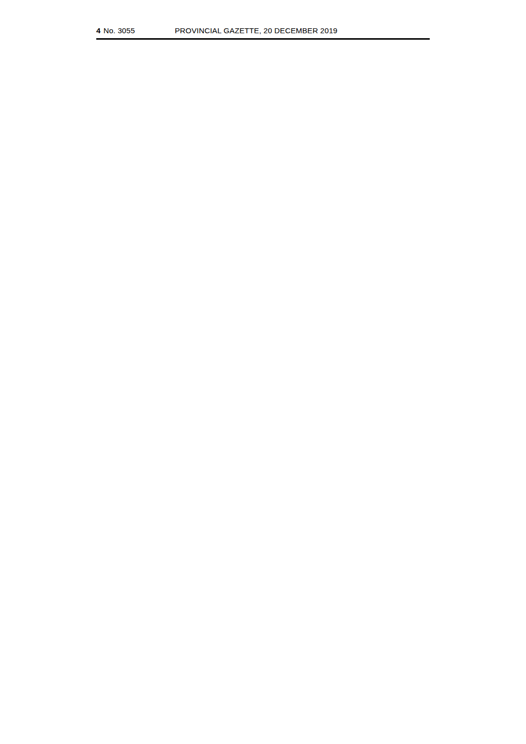4 No. 3055
PROVINCIAL GAZETTE, 20 DECEMBER 2019